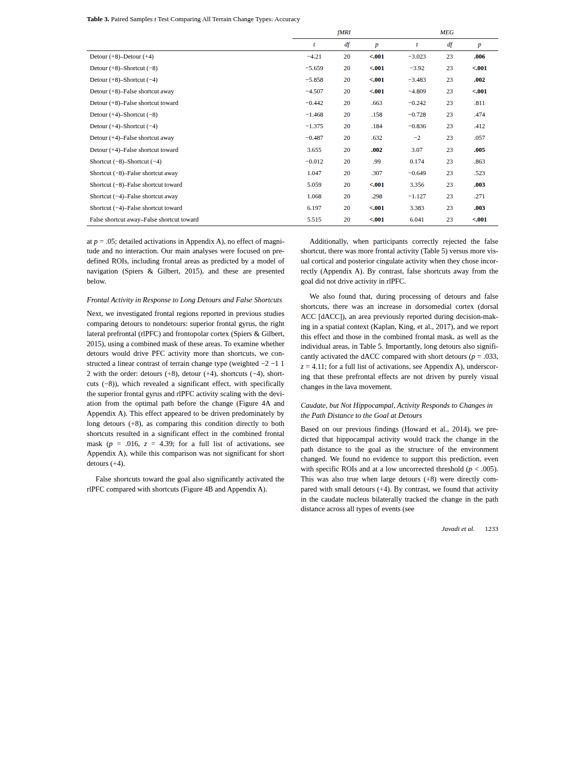Table 3. Paired Samples t Test Comparing All Terrain Change Types: Accuracy
| | fMRI | MEG |
| --- | --- | --- |
| | t | df | p | t | df | p |
| Detour (+8)–Detour (+4) | −4.21 | 20 | <.001 | −3.023 | 23 | .006 |
| Detour (+8)–Shortcut (−8) | −5.659 | 20 | <.001 | −3.92 | 23 | <.001 |
| Detour (+8)–Shortcut (−4) | −5.858 | 20 | <.001 | −3.483 | 23 | .002 |
| Detour (+8)–False shortcut away | −4.507 | 20 | <.001 | −4.809 | 23 | <.001 |
| Detour (+8)–False shortcut toward | −0.442 | 20 | .663 | −0.242 | 23 | .811 |
| Detour (+4)–Shortcut (−8) | −1.468 | 20 | .158 | −0.728 | 23 | .474 |
| Detour (+4)–Shortcut (−4) | −1.375 | 20 | .184 | −0.836 | 23 | .412 |
| Detour (+4)–False shortcut away | −0.487 | 20 | .632 | −2 | 23 | .057 |
| Detour (+4)–False shortcut toward | 3.655 | 20 | .002 | 3.07 | 23 | .005 |
| Shortcut (−8)–Shortcut (−4) | −0.012 | 20 | .99 | 0.174 | 23 | .863 |
| Shortcut (−8)–False shortcut away | 1.047 | 20 | .307 | −0.649 | 23 | .523 |
| Shortcut (−8)–False shortcut toward | 5.059 | 20 | <.001 | 3.356 | 23 | .003 |
| Shortcut (−4)–False shortcut away | 1.068 | 20 | .298 | −1.127 | 23 | .271 |
| Shortcut (−4)–False shortcut toward | 6.197 | 20 | <.001 | 3.383 | 23 | .003 |
| False shortcut away–False shortcut toward | 5.515 | 20 | <.001 | 6.041 | 23 | <.001 |
at p = .05; detailed activations in Appendix A), no effect of magnitude and no interaction. Our main analyses were focused on predefined ROIs, including frontal areas as predicted by a model of navigation (Spiers & Gilbert, 2015), and these are presented below.
Frontal Activity in Response to Long Detours and False Shortcuts
Next, we investigated frontal regions reported in previous studies comparing detours to nondetours: superior frontal gyrus, the right lateral prefrontal (rlPFC) and frontopolar cortex (Spiers & Gilbert, 2015), using a combined mask of these areas. To examine whether detours would drive PFC activity more than shortcuts, we constructed a linear contrast of terrain change type (weighted −2 −1 1 2 with the order: detours (+8), detour (+4), shortcuts (−4), shortcuts (−8)), which revealed a significant effect, with specifically the superior frontal gyrus and rlPFC activity scaling with the deviation from the optimal path before the change (Figure 4A and Appendix A). This effect appeared to be driven predominately by long detours (+8), as comparing this condition directly to both shortcuts resulted in a significant effect in the combined frontal mask (p = .016, z = 4.39; for a full list of activations, see Appendix A), while this comparison was not significant for short detours (+4).
False shortcuts toward the goal also significantly activated the rlPFC compared with shortcuts (Figure 4B and Appendix A).
Additionally, when participants correctly rejected the false shortcut, there was more frontal activity (Table 5) versus more visual cortical and posterior cingulate activity when they chose incorrectly (Appendix A). By contrast, false shortcuts away from the goal did not drive activity in rlPFC.
We also found that, during processing of detours and false shortcuts, there was an increase in dorsomedial cortex (dorsal ACC [dACC]), an area previously reported during decision-making in a spatial context (Kaplan, King, et al., 2017), and we report this effect and those in the combined frontal mask, as well as the individual areas, in Table 5. Importantly, long detours also significantly activated the dACC compared with short detours (p = .033, z = 4.11; for a full list of activations, see Appendix A), underscoring that these prefrontal effects are not driven by purely visual changes in the lava movement.
Caudate, but Not Hippocampal, Activity Responds to Changes in the Path Distance to the Goal at Detours
Based on our previous findings (Howard et al., 2014), we predicted that hippocampal activity would track the change in the path distance to the goal as the structure of the environment changed. We found no evidence to support this prediction, even with specific ROIs and at a low uncorrected threshold (p < .005). This was also true when large detours (+8) were directly compared with small detours (+4). By contrast, we found that activity in the caudate nucleus bilaterally tracked the change in the path distance across all types of events (see
Javadi et al.1233